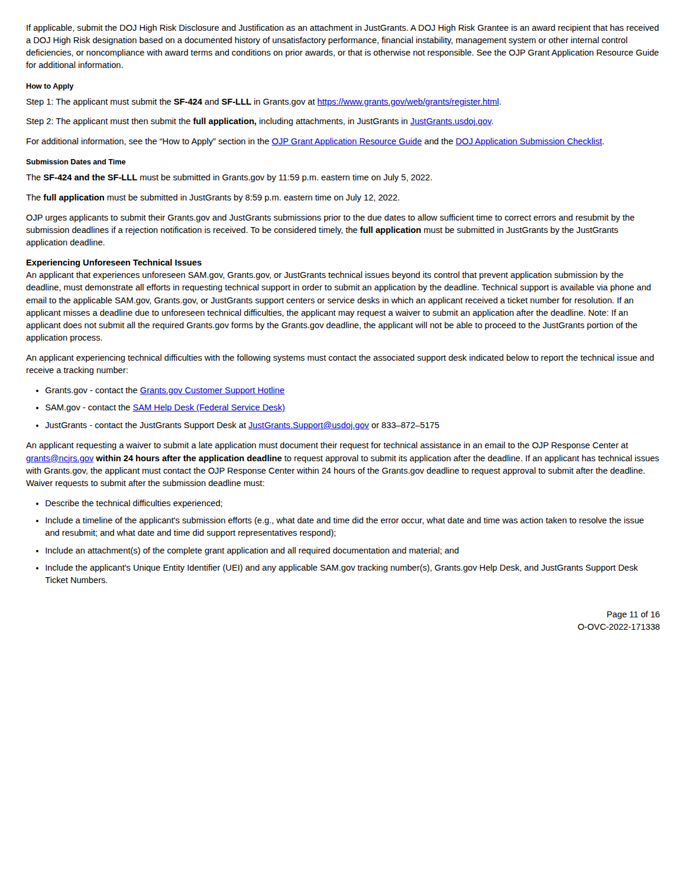If applicable, submit the DOJ High Risk Disclosure and Justification as an attachment in JustGrants. A DOJ High Risk Grantee is an award recipient that has received a DOJ High Risk designation based on a documented history of unsatisfactory performance, financial instability, management system or other internal control deficiencies, or noncompliance with award terms and conditions on prior awards, or that is otherwise not responsible. See the OJP Grant Application Resource Guide for additional information.
How to Apply
Step 1: The applicant must submit the SF-424 and SF-LLL in Grants.gov at https://www.grants.gov/web/grants/register.html.
Step 2: The applicant must then submit the full application, including attachments, in JustGrants in JustGrants.usdoj.gov.
For additional information, see the “How to Apply” section in the OJP Grant Application Resource Guide and the DOJ Application Submission Checklist.
Submission Dates and Time
The SF-424 and the SF-LLL must be submitted in Grants.gov by 11:59 p.m. eastern time on July 5, 2022.
The full application must be submitted in JustGrants by 8:59 p.m. eastern time on July 12, 2022.
OJP urges applicants to submit their Grants.gov and JustGrants submissions prior to the due dates to allow sufficient time to correct errors and resubmit by the submission deadlines if a rejection notification is received. To be considered timely, the full application must be submitted in JustGrants by the JustGrants application deadline.
Experiencing Unforeseen Technical Issues
An applicant that experiences unforeseen SAM.gov, Grants.gov, or JustGrants technical issues beyond its control that prevent application submission by the deadline, must demonstrate all efforts in requesting technical support in order to submit an application by the deadline. Technical support is available via phone and email to the applicable SAM.gov, Grants.gov, or JustGrants support centers or service desks in which an applicant received a ticket number for resolution. If an applicant misses a deadline due to unforeseen technical difficulties, the applicant may request a waiver to submit an application after the deadline. Note: If an applicant does not submit all the required Grants.gov forms by the Grants.gov deadline, the applicant will not be able to proceed to the JustGrants portion of the application process.
An applicant experiencing technical difficulties with the following systems must contact the associated support desk indicated below to report the technical issue and receive a tracking number:
Grants.gov - contact the Grants.gov Customer Support Hotline
SAM.gov - contact the SAM Help Desk (Federal Service Desk)
JustGrants - contact the JustGrants Support Desk at JustGrants.Support@usdoj.gov or 833–872–5175
An applicant requesting a waiver to submit a late application must document their request for technical assistance in an email to the OJP Response Center at grants@ncjrs.gov within 24 hours after the application deadline to request approval to submit its application after the deadline. If an applicant has technical issues with Grants.gov, the applicant must contact the OJP Response Center within 24 hours of the Grants.gov deadline to request approval to submit after the deadline. Waiver requests to submit after the submission deadline must:
Describe the technical difficulties experienced;
Include a timeline of the applicant's submission efforts (e.g., what date and time did the error occur, what date and time was action taken to resolve the issue and resubmit; and what date and time did support representatives respond);
Include an attachment(s) of the complete grant application and all required documentation and material; and
Include the applicant's Unique Entity Identifier (UEI) and any applicable SAM.gov tracking number(s), Grants.gov Help Desk, and JustGrants Support Desk Ticket Numbers.
Page 11 of 16
O-OVC-2022-171338